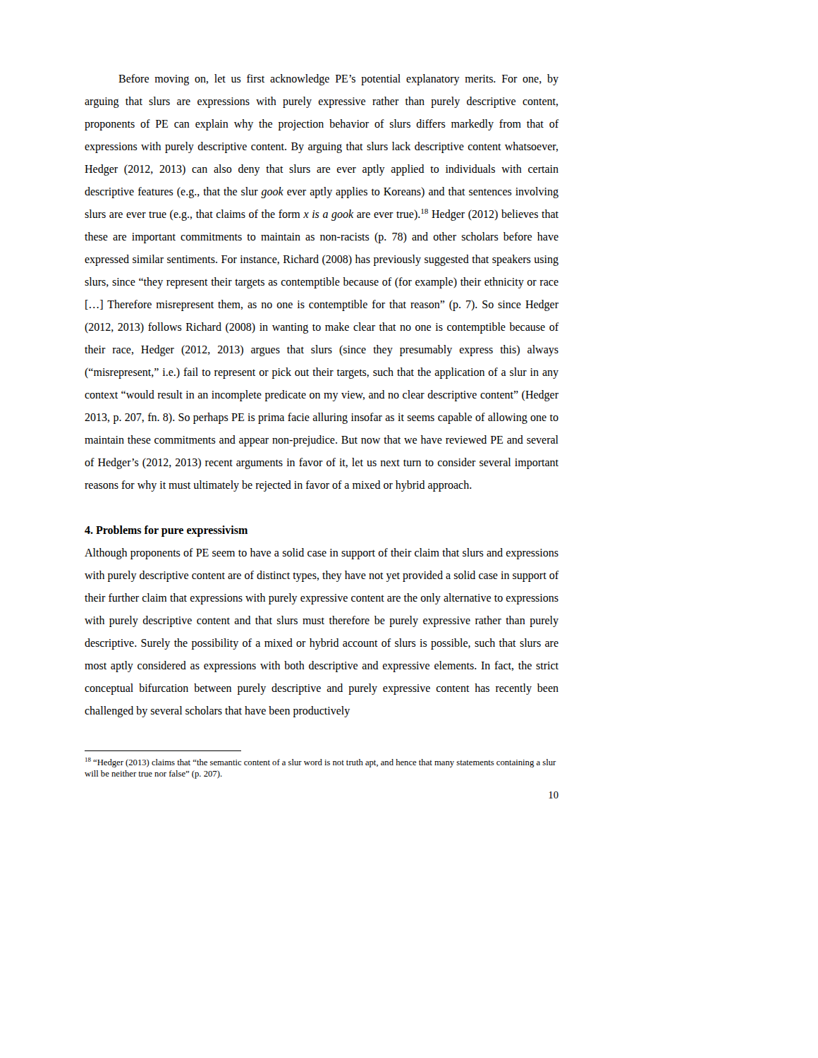Before moving on, let us first acknowledge PE’s potential explanatory merits. For one, by arguing that slurs are expressions with purely expressive rather than purely descriptive content, proponents of PE can explain why the projection behavior of slurs differs markedly from that of expressions with purely descriptive content. By arguing that slurs lack descriptive content whatsoever, Hedger (2012, 2013) can also deny that slurs are ever aptly applied to individuals with certain descriptive features (e.g., that the slur gook ever aptly applies to Koreans) and that sentences involving slurs are ever true (e.g., that claims of the form x is a gook are ever true).18 Hedger (2012) believes that these are important commitments to maintain as non-racists (p. 78) and other scholars before have expressed similar sentiments. For instance, Richard (2008) has previously suggested that speakers using slurs, since “they represent their targets as contemptible because of (for example) their ethnicity or race […] Therefore misrepresent them, as no one is contemptible for that reason” (p. 7). So since Hedger (2012, 2013) follows Richard (2008) in wanting to make clear that no one is contemptible because of their race, Hedger (2012, 2013) argues that slurs (since they presumably express this) always (“misrepresent,” i.e.) fail to represent or pick out their targets, such that the application of a slur in any context “would result in an incomplete predicate on my view, and no clear descriptive content” (Hedger 2013, p. 207, fn. 8). So perhaps PE is prima facie alluring insofar as it seems capable of allowing one to maintain these commitments and appear non-prejudice. But now that we have reviewed PE and several of Hedger’s (2012, 2013) recent arguments in favor of it, let us next turn to consider several important reasons for why it must ultimately be rejected in favor of a mixed or hybrid approach.
4. Problems for pure expressivism
Although proponents of PE seem to have a solid case in support of their claim that slurs and expressions with purely descriptive content are of distinct types, they have not yet provided a solid case in support of their further claim that expressions with purely expressive content are the only alternative to expressions with purely descriptive content and that slurs must therefore be purely expressive rather than purely descriptive. Surely the possibility of a mixed or hybrid account of slurs is possible, such that slurs are most aptly considered as expressions with both descriptive and expressive elements. In fact, the strict conceptual bifurcation between purely descriptive and purely expressive content has recently been challenged by several scholars that have been productively
18 “Hedger (2013) claims that “the semantic content of a slur word is not truth apt, and hence that many statements containing a slur will be neither true nor false” (p. 207).
10